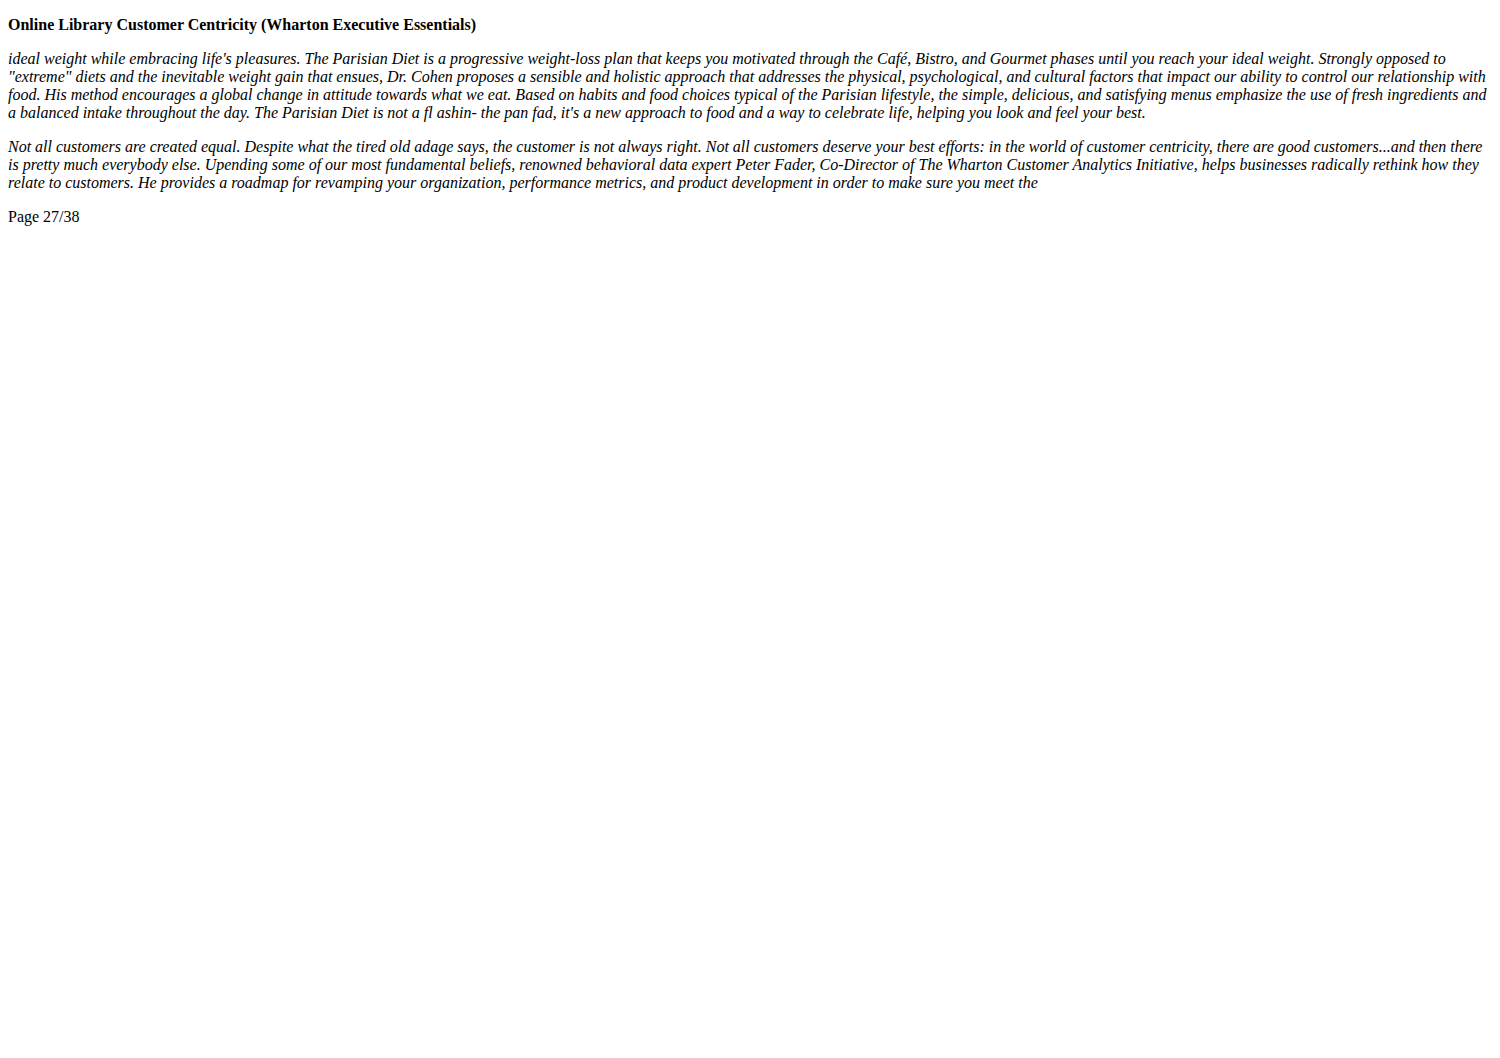Online Library Customer Centricity (Wharton Executive Essentials)
ideal weight while embracing life's pleasures. The Parisian Diet is a progressive weight-loss plan that keeps you motivated through the Café, Bistro, and Gourmet phases until you reach your ideal weight. Strongly opposed to "extreme" diets and the inevitable weight gain that ensues, Dr. Cohen proposes a sensible and holistic approach that addresses the physical, psychological, and cultural factors that impact our ability to control our relationship with food. His method encourages a global change in attitude towards what we eat. Based on habits and food choices typical of the Parisian lifestyle, the simple, delicious, and satisfying menus emphasize the use of fresh ingredients and a balanced intake throughout the day. The Parisian Diet is not a fl ashin- the pan fad, it's a new approach to food and a way to celebrate life, helping you look and feel your best.
Not all customers are created equal. Despite what the tired old adage says, the customer is not always right. Not all customers deserve your best efforts: in the world of customer centricity, there are good customers...and then there is pretty much everybody else. Upending some of our most fundamental beliefs, renowned behavioral data expert Peter Fader, Co-Director of The Wharton Customer Analytics Initiative, helps businesses radically rethink how they relate to customers. He provides a roadmap for revamping your organization, performance metrics, and product development in order to make sure you meet the
Page 27/38